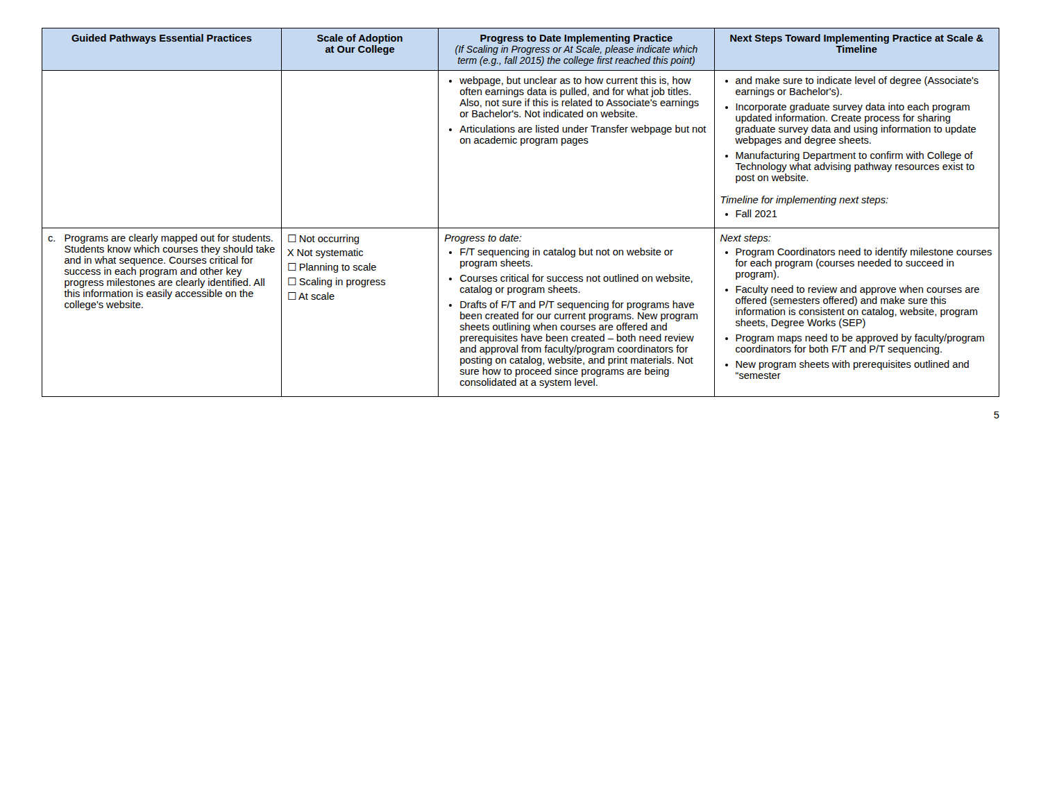| Guided Pathways Essential Practices | Scale of Adoption at Our College | Progress to Date Implementing Practice (If Scaling in Progress or At Scale, please indicate which term (e.g., fall 2015) the college first reached this point) | Next Steps Toward Implementing Practice at Scale & Timeline |
| --- | --- | --- | --- |
| | | webpage, but unclear as to how current this is, how often earnings data is pulled, and for what job titles. Also, not sure if this is related to Associate's earnings or Bachelor's. Not indicated on website. Articulations are listed under Transfer webpage but not on academic program pages | and make sure to indicate level of degree (Associate's earnings or Bachelor's). Incorporate graduate survey data into each program updated information. Create process for sharing graduate survey data and using information to update webpages and degree sheets. Manufacturing Department to confirm with College of Technology what advising pathway resources exist to post on website. Timeline for implementing next steps: Fall 2021 |
| c. Programs are clearly mapped out for students. Students know which courses they should take and in what sequence. Courses critical for success in each program and other key progress milestones are clearly identified. All this information is easily accessible on the college's website. | ☐ Not occurring X Not systematic ☐ Planning to scale ☐ Scaling in progress ☐ At scale | Progress to date: F/T sequencing in catalog but not on website or program sheets. Courses critical for success not outlined on website, catalog or program sheets. Drafts of F/T and P/T sequencing for programs have been created for our current programs. New program sheets outlining when courses are offered and prerequisites have been created – both need review and approval from faculty/program coordinators for posting on catalog, website, and print materials. Not sure how to proceed since programs are being consolidated at a system level. | Next steps: Program Coordinators need to identify milestone courses for each program (courses needed to succeed in program). Faculty need to review and approve when courses are offered (semesters offered) and make sure this information is consistent on catalog, website, program sheets, Degree Works (SEP) Program maps need to be approved by faculty/program coordinators for both F/T and P/T sequencing. New program sheets with prerequisites outlined and “semester |
5